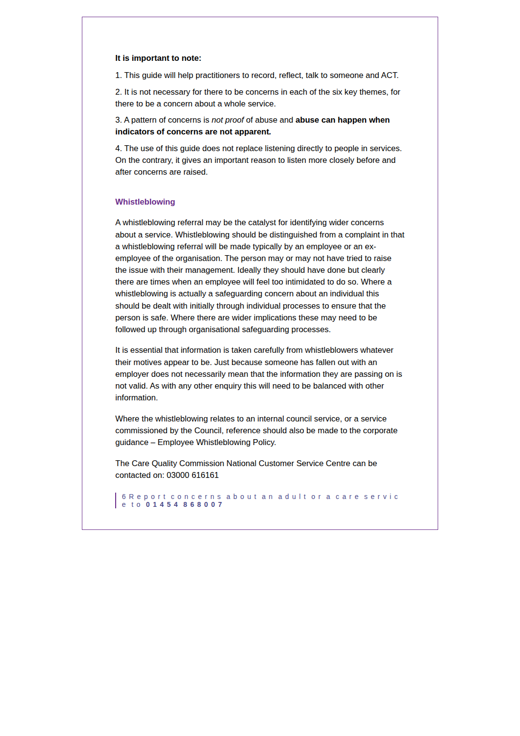It is important to note:
1. This guide will help practitioners to record, reflect, talk to someone and ACT.
2. It is not necessary for there to be concerns in each of the six key themes, for there to be a concern about a whole service.
3. A pattern of concerns is not proof of abuse and abuse can happen when indicators of concerns are not apparent.
4. The use of this guide does not replace listening directly to people in services. On the contrary, it gives an important reason to listen more closely before and after concerns are raised.
Whistleblowing
A whistleblowing referral may be the catalyst for identifying wider concerns about a service. Whistleblowing should be distinguished from a complaint in that a whistleblowing referral will be made typically by an employee or an ex-employee of the organisation. The person may or may not have tried to raise the issue with their management. Ideally they should have done but clearly there are times when an employee will feel too intimidated to do so. Where a whistleblowing is actually a safeguarding concern about an individual this should be dealt with initially through individual processes to ensure that the person is safe. Where there are wider implications these may need to be followed up through organisational safeguarding processes.
It is essential that information is taken carefully from whistleblowers whatever their motives appear to be. Just because someone has fallen out with an employer does not necessarily mean that the information they are passing on is not valid. As with any other enquiry this will need to be balanced with other information.
Where the whistleblowing relates to an internal council service, or a service commissioned by the Council, reference should also be made to the corporate guidance – Employee Whistleblowing Policy.
The Care Quality Commission National Customer Service Centre can be contacted on: 03000 616161
6 R e p o r t c o n c e r n s a b o u t a n a d u l t o r a c a r e s e r v i c e t o 0 1 4 5 4 8 6 8 0 0 7